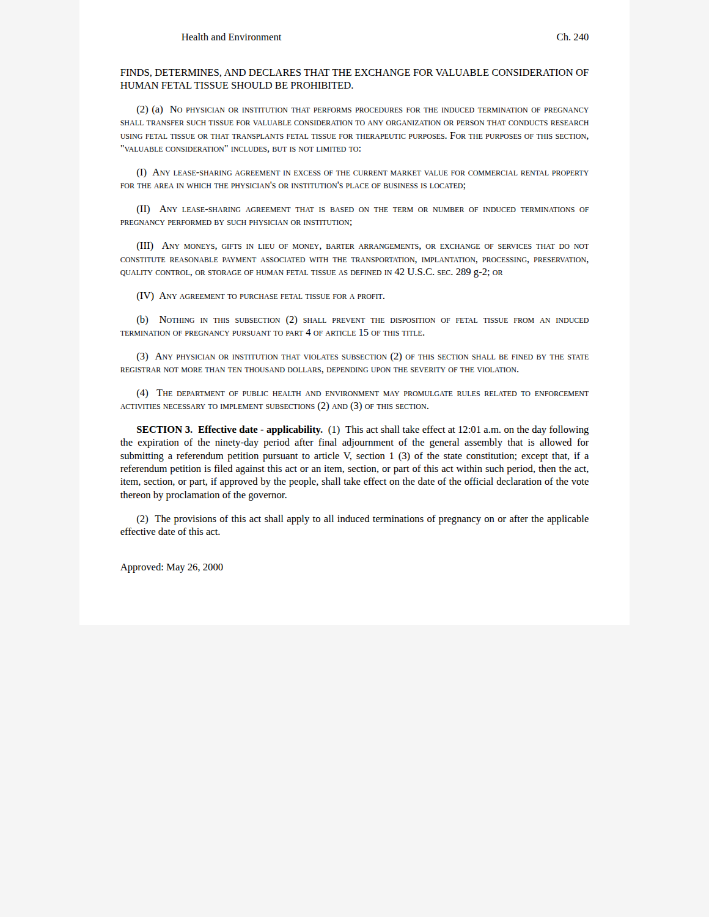Health and Environment Ch. 240
Finds, determines, and declares that the exchange for valuable consideration of human fetal tissue should be prohibited.
(2) (a) No physician or institution that performs procedures for the induced termination of pregnancy shall transfer such tissue for valuable consideration to any organization or person that conducts research using fetal tissue or that transplants fetal tissue for therapeutic purposes. For the purposes of this section, "valuable consideration" includes, but is not limited to:
(I) Any lease-sharing agreement in excess of the current market value for commercial rental property for the area in which the physician's or institution's place of business is located;
(II) Any lease-sharing agreement that is based on the term or number of induced terminations of pregnancy performed by such physician or institution;
(III) Any moneys, gifts in lieu of money, barter arrangements, or exchange of services that do not constitute reasonable payment associated with the transportation, implantation, processing, preservation, quality control, or storage of human fetal tissue as defined in 42 U.S.C. sec. 289 g-2; or
(IV) Any agreement to purchase fetal tissue for a profit.
(b) Nothing in this subsection (2) shall prevent the disposition of fetal tissue from an induced termination of pregnancy pursuant to part 4 of article 15 of this title.
(3) Any physician or institution that violates subsection (2) of this section shall be fined by the state registrar not more than ten thousand dollars, depending upon the severity of the violation.
(4) The department of public health and environment may promulgate rules related to enforcement activities necessary to implement subsections (2) and (3) of this section.
SECTION 3. Effective date - applicability. (1) This act shall take effect at 12:01 a.m. on the day following the expiration of the ninety-day period after final adjournment of the general assembly that is allowed for submitting a referendum petition pursuant to article V, section 1 (3) of the state constitution; except that, if a referendum petition is filed against this act or an item, section, or part of this act within such period, then the act, item, section, or part, if approved by the people, shall take effect on the date of the official declaration of the vote thereon by proclamation of the governor.
(2) The provisions of this act shall apply to all induced terminations of pregnancy on or after the applicable effective date of this act.
Approved: May 26, 2000